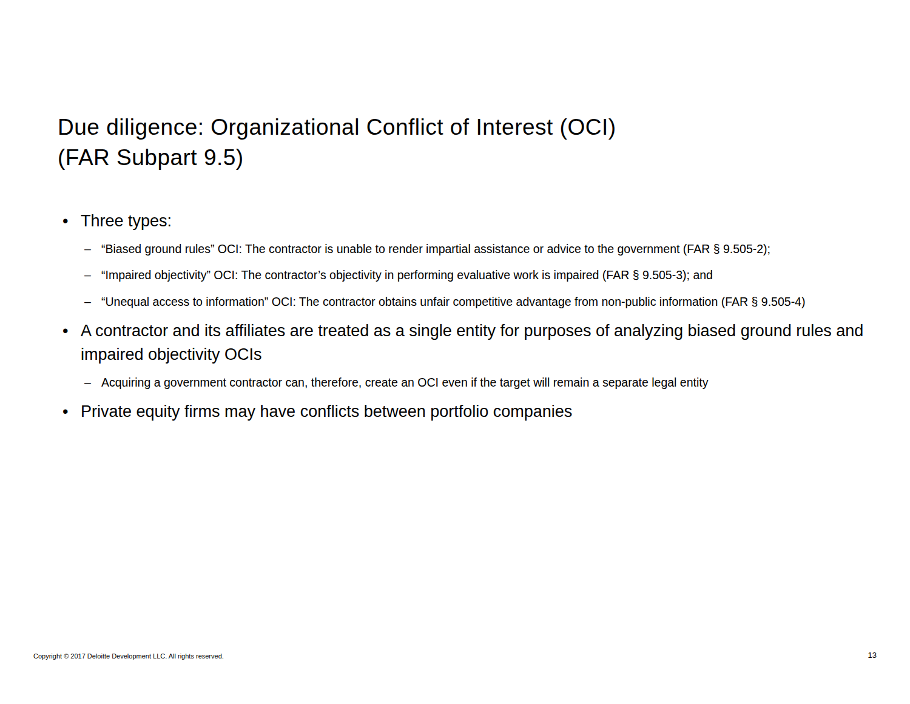Due diligence: Organizational Conflict of Interest (OCI)
(FAR Subpart 9.5)
Three types:
“Biased ground rules” OCI: The contractor is unable to render impartial assistance or advice to the government (FAR § 9.505-2);
“Impaired objectivity” OCI: The contractor’s objectivity in performing evaluative work is impaired (FAR § 9.505-3); and
“Unequal access to information” OCI: The contractor obtains unfair competitive advantage from non-public information (FAR § 9.505-4)
A contractor and its affiliates are treated as a single entity for purposes of analyzing biased ground rules and impaired objectivity OCIs
Acquiring a government contractor can, therefore, create an OCI even if the target will remain a separate legal entity
Private equity firms may have conflicts between portfolio companies
Copyright © 2017 Deloitte Development LLC. All rights reserved.
13